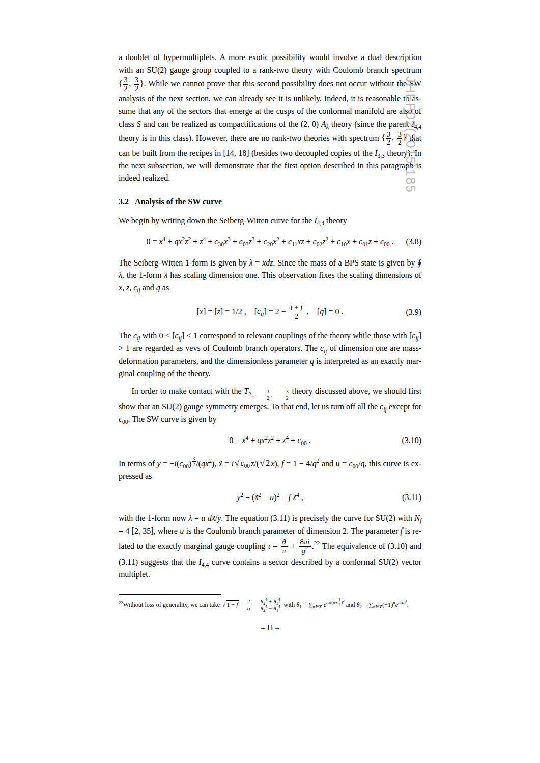JHEP02(2015)185
a doublet of hypermultiplets. A more exotic possibility would involve a dual description with an SU(2) gauge group coupled to a rank-two theory with Coulomb branch spectrum {32, 32}. While we cannot prove that this second possibility does not occur without the SW analysis of the next section, we can already see it is unlikely. Indeed, it is reasonable to assume that any of the sectors that emerge at the cusps of the conformal manifold are also of class S and can be realized as compactifications of the (2, 0) Ak theory (since the parent I4,4 theory is in this class). However, there are no rank-two theories with spectrum {32, 32} that can be built from the recipes in [14, 18] (besides two decoupled copies of the I3,3 theory). In the next subsection, we will demonstrate that the first option described in this paragraph is indeed realized.
3.2 Analysis of the SW curve
We begin by writing down the Seiberg-Witten curve for the I4,4 theory
0 = x4 + qx2z2 + z4 + c30x3 + c03z3 + c20x2 + c11xz + c02z2 + c10x + c01z + c00 . (3.8)
The Seiberg-Witten 1-form is given by λ = xdz. Since the mass of a BPS state is given by ∮ λ, the 1-form λ has scaling dimension one. This observation fixes the scaling dimensions of x, z, cij and q as
[x] = [z] = 1/2 , [cij] = 2 − i + j 2 , [q] = 0 . (3.9)
The cij with 0 < [cij] < 1 correspond to relevant couplings of the theory while those with [cij] > 1 are regarded as vevs of Coulomb branch operators. The cij of dimension one are mass-deformation parameters, and the dimensionless parameter q is interpreted as an exactly marginal coupling of the theory.
In order to make contact with the T2,32,32 theory discussed above, we should first show that an SU(2) gauge symmetry emerges. To that end, let us turn off all the cij except for c00. The SW curve is given by
0 = x4 + qx2z2 + z4 + c00 . (3.10)
In terms of y = −i(c00)32/(qx2), x̃ = i√c00 z/(√2 x), f = 1 − 4/q2 and u = c00/q, this curve is expressed as
y2 = (x̃2 − u)2 − f x̃4 , (3.11)
with the 1-form now λ = u dx̃/y. The equation (3.11) is precisely the curve for SU(2) with Nf = 4 [2, 35], where u is the Coulomb branch parameter of dimension 2. The parameter f is related to the exactly marginal gauge coupling τ = θπ + 8πi g2.22 The equivalence of (3.10) and (3.11) suggests that the I4,4 curve contains a sector described by a conformal SU(2) vector multiplet.
22Without loss of generality, we can take √1 − f = 2 q = θ24 + θ14 θ24 − θ14 with θ1 = ∑n∈Z eπiτ(n+12)2 and θ2 = ∑n∈Z(−1)neπiτn2.
– 11 –